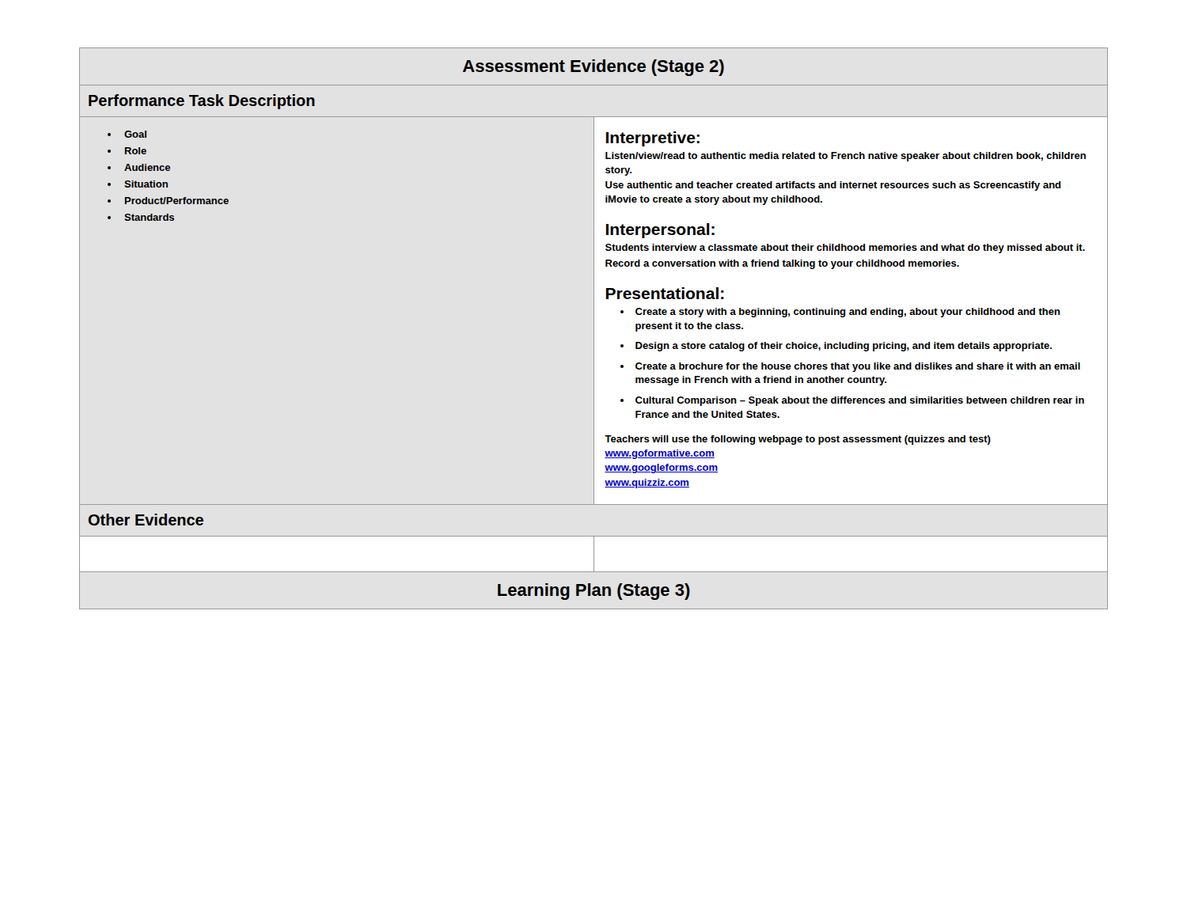| Assessment Evidence (Stage 2) |
| Performance Task Description |
| Goal Role Audience Situation Product/Performance Standards | Interpretive: Listen/view/read to authentic media related to French native speaker about children book, children story. Use authentic and teacher created artifacts and internet resources such as Screencastify and iMovie to create a story about my childhood. Interpersonal: Students interview a classmate about their childhood memories and what do they missed about it. Record a conversation with a friend talking to your childhood memories. Presentational: Create a story with a beginning, continuing and ending, about your childhood and then present it to the class. Design a store catalog of their choice, including pricing, and item details appropriate. Create a brochure for the house chores that you like and dislikes and share it with an email message in French with a friend in another country. Cultural Comparison – Speak about the differences and similarities between children rear in France and the United States. Teachers will use the following webpage to post assessment (quizzes and test) www.goformative.com www.googleforms.com www.quizziz.com |
| Other Evidence |
| Learning Plan (Stage 3) |